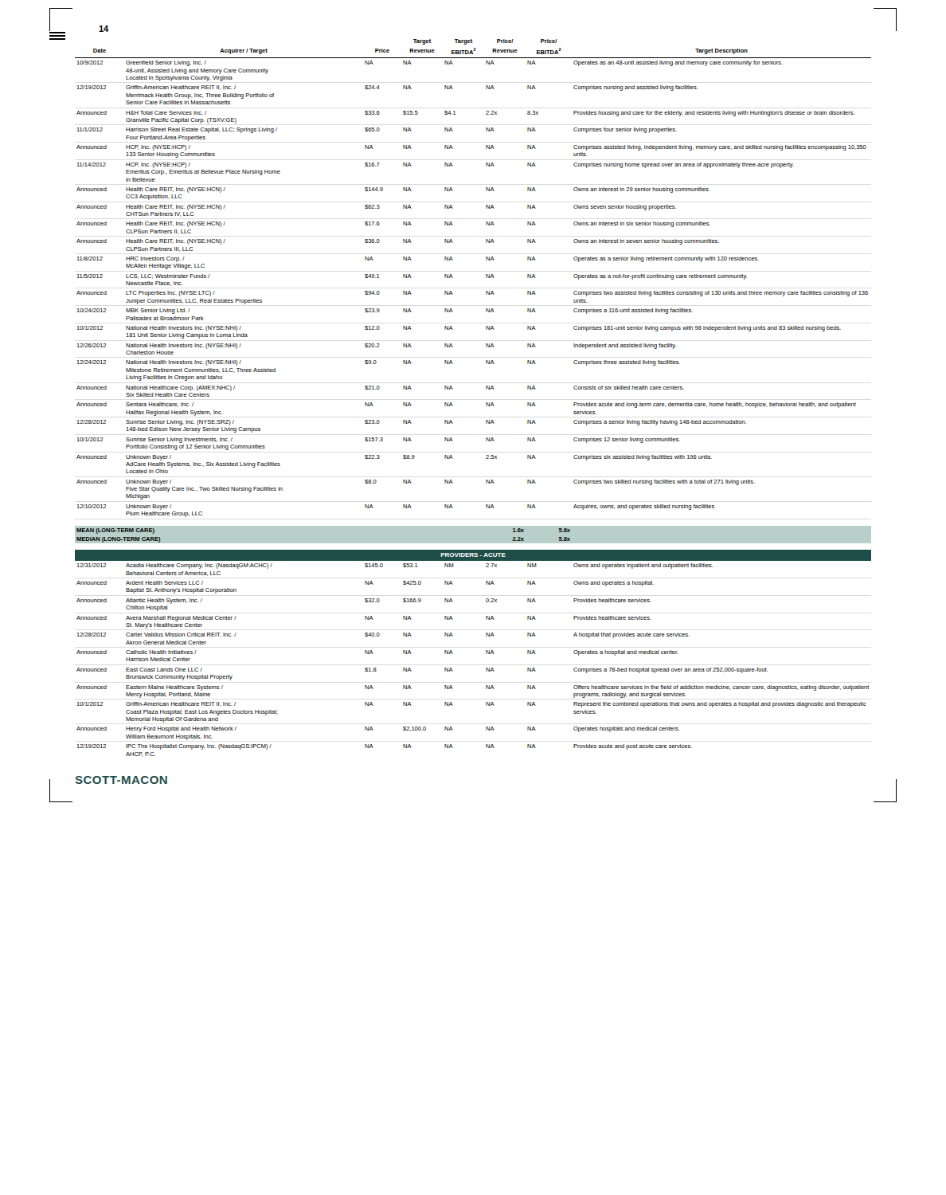14
| | | | Target | Target | Price/ | Price/ | |
| --- | --- | --- | --- | --- | --- | --- | --- |
| Date | Acquirer / Target | Price | Revenue | EBITDA 2 | Revenue | EBITDA 2 | Target Description |
| 10/9/2012 | Greenfield Senior Living, Inc. / 48-unit, Assisted Living and Memory Care Community Located in Spotsylvania County, Virginia | NA | NA | NA | NA | NA | Operates as an 48-unit assisted living and memory care community for seniors. |
| 12/19/2012 | Griffin-American Healthcare REIT II, Inc. / Merrimack Health Group, Inc, Three Building Portfolio of Senior Care Facilities in Massachusetts | $24.4 | NA | NA | NA | NA | Comprises nursing and assisted living facilities. |
| Announced | H&H Total Care Services Inc. / Granville Pacific Capital Corp. (TSXV:GE) | $33.6 | $15.5 | $4.1 | 2.2x | 8.3x | Provides housing and care for the elderly, and residents living with Huntington's disease or brain disorders. |
| 11/1/2012 | Harrison Street Real Estate Capital, LLC; Springs Living / Four Portland-Area Properties | $65.0 | NA | NA | NA | NA | Comprises four senior living properties. |
| Announced | HCP, Inc. (NYSE:HCP) / 133 Senior Housing Communities | NA | NA | NA | NA | NA | Comprises assisted living, independent living, memory care, and skilled nursing facilities encompassing 10,350 units. |
| 11/14/2012 | HCP, Inc. (NYSE:HCP) / Emeritus Corp., Emeritus at Bellevue Place Nursing Home in Bellevue | $16.7 | NA | NA | NA | NA | Comprises nursing home spread over an area of approximately three-acre property. |
| Announced | Health Care REIT, Inc. (NYSE:HCN) / CC3 Acquisition, LLC | $144.9 | NA | NA | NA | NA | Owns an interest in 29 senior housing communities. |
| Announced | Health Care REIT, Inc. (NYSE:HCN) / CHTSun Partners IV, LLC | $62.3 | NA | NA | NA | NA | Owns seven senior housing properties. |
| Announced | Health Care REIT, Inc. (NYSE:HCN) / CLPSun Partners II, LLC | $17.6 | NA | NA | NA | NA | Owns an interest in six senior housing communities. |
| Announced | Health Care REIT, Inc. (NYSE:HCN) / CLPSun Partners III, LLC | $36.0 | NA | NA | NA | NA | Owns an interest in seven senior housing communities. |
| 11/8/2012 | HRC Investors Corp. / McAllen Heritage Village, LLC | NA | NA | NA | NA | NA | Operates as a senior living retirement community with 120 residences. |
| 11/5/2012 | LCS, LLC; Westminster Funds / Newcastle Place, Inc. | $49.1 | NA | NA | NA | NA | Operates as a not-for-profit continuing care retirement community. |
| Announced | LTC Properties Inc. (NYSE:LTC) / Juniper Communities, LLC, Real Estates Properties | $94.0 | NA | NA | NA | NA | Comprises two assisted living facilities consisting of 130 units and three memory care facilities consisting of 136 units. |
| 10/24/2012 | MBK Senior Living Ltd. / Palisades at Broadmoor Park | $23.9 | NA | NA | NA | NA | Comprises a 116-unit assisted living facilities. |
| 10/1/2012 | National Health Investors Inc. (NYSE:NHI) / 181 Unit Senior Living Campus in Loma Linda | $12.0 | NA | NA | NA | NA | Comprises 181-unit senior living campus with 98 independent living units and 83 skilled nursing beds. |
| 12/26/2012 | National Health Investors Inc. (NYSE:NHI) / Charleston House | $20.2 | NA | NA | NA | NA | Independent and assisted living facility. |
| 12/24/2012 | National Health Investors Inc. (NYSE:NHI) / Milestone Retirement Communities, LLC, Three Assisted Living Facilities in Oregon and Idaho | $9.0 | NA | NA | NA | NA | Comprises three assisted living facilities. |
| Announced | National Healthcare Corp. (AMEX:NHC) / Six Skilled Health Care Centers | $21.0 | NA | NA | NA | NA | Consists of six skilled health care centers. |
| Announced | Sentara Healthcare, Inc. / Halifax Regional Health System, Inc. | NA | NA | NA | NA | NA | Provides acute and long-term care, dementia care, home health, hospice, behavioral health, and outpatient services. |
| 12/28/2012 | Sunrise Senior Living, Inc. (NYSE:SRZ) / 148-bed Edison New Jersey Senior Living Campus | $23.0 | NA | NA | NA | NA | Comprises a senior living facility having 148-bed accommodation. |
| 10/1/2012 | Sunrise Senior Living Investments, Inc. / Portfolio Consisting of 12 Senior Living Communities | $157.3 | NA | NA | NA | NA | Comprises 12 senior living communities. |
| Announced | Unknown Buyer / AdCare Health Systems, Inc., Six Assisted Living Facilities Located In Ohio | $22.3 | $8.9 | NA | 2.5x | NA | Comprises six assisted living facilities with 196 units. |
| Announced | Unknown Buyer / Five Star Quality Care Inc., Two Skilled Nursing Facilities in Michigan | $8.0 | NA | NA | NA | NA | Comprises two skilled nursing facilities with a total of 271 living units. |
| 12/10/2012 | Unknown Buyer / Plum Healthcare Group, LLC | NA | NA | NA | NA | NA | Acquires, owns, and operates skilled nursing facilities |
| MEAN (LONG-TERM CARE) | | | | 1.6x | 5.8x | |
| MEDIAN (LONG-TERM CARE) | | | | 2.2x | 5.8x | |
| PROVIDERS - ACUTE |
| 12/31/2012 | Acadia Healthcare Company, Inc. (NasdaqGM:ACHC) / Behavioral Centers of America, LLC | $145.0 | $53.1 | NM | 2.7x | NM | Owns and operates inpatient and outpatient facilities. |
| Announced | Ardent Health Services LLC / Baptist St. Anthony's Hospital Corporation | NA | $425.0 | NA | NA | NA | Owns and operates a hospital. |
| Announced | Atlantic Health System, Inc. / Chilton Hospital | $32.0 | $166.9 | NA | 0.2x | NA | Provides healthcare services. |
| Announced | Avera Marshall Regional Medical Center / St. Mary's Healthcare Center | NA | NA | NA | NA | NA | Provides healthcare services. |
| 12/28/2012 | Carter Validus Mission Critical REIT, Inc. / Akron General Medical Center | $40.0 | NA | NA | NA | NA | A hospital that provides acute care services. |
| Announced | Catholic Health Initiatives / Harrison Medical Center | NA | NA | NA | NA | NA | Operates a hospital and medical center. |
| Announced | East Coast Lands One LLC / Brunswick Community Hospital Property | $1.8 | NA | NA | NA | NA | Comprises a 78-bed hospital spread over an area of 252,000-square-foot. |
| Announced | Eastern Maine Healthcare Systems / Mercy Hospital, Portland, Maine | NA | NA | NA | NA | NA | Offers healthcare services in the field of addiction medicine, cancer care, diagnostics, eating disorder, outpatient programs, radiology, and surgical services. |
| 10/1/2012 | Griffin-American Healthcare REIT II, Inc. / Coast Plaza Hospital; East Los Angeles Doctors Hospital; Memorial Hospital Of Gardena and | NA | NA | NA | NA | NA | Represent the combined operations that owns and operates a hospital and provides diagnostic and therapeutic services. |
| Announced | Henry Ford Hospital and Health Network / William Beaumont Hospitals, Inc. | NA | $2,100.0 | NA | NA | NA | Operates hospitals and medical centers. |
| 12/19/2012 | IPC The Hospitalist Company, Inc. (NasdaqGS:IPCM) / AHCP, P.C. | NA | NA | NA | NA | NA | Provides acute and post acute care services. |
SCOTT-MACON